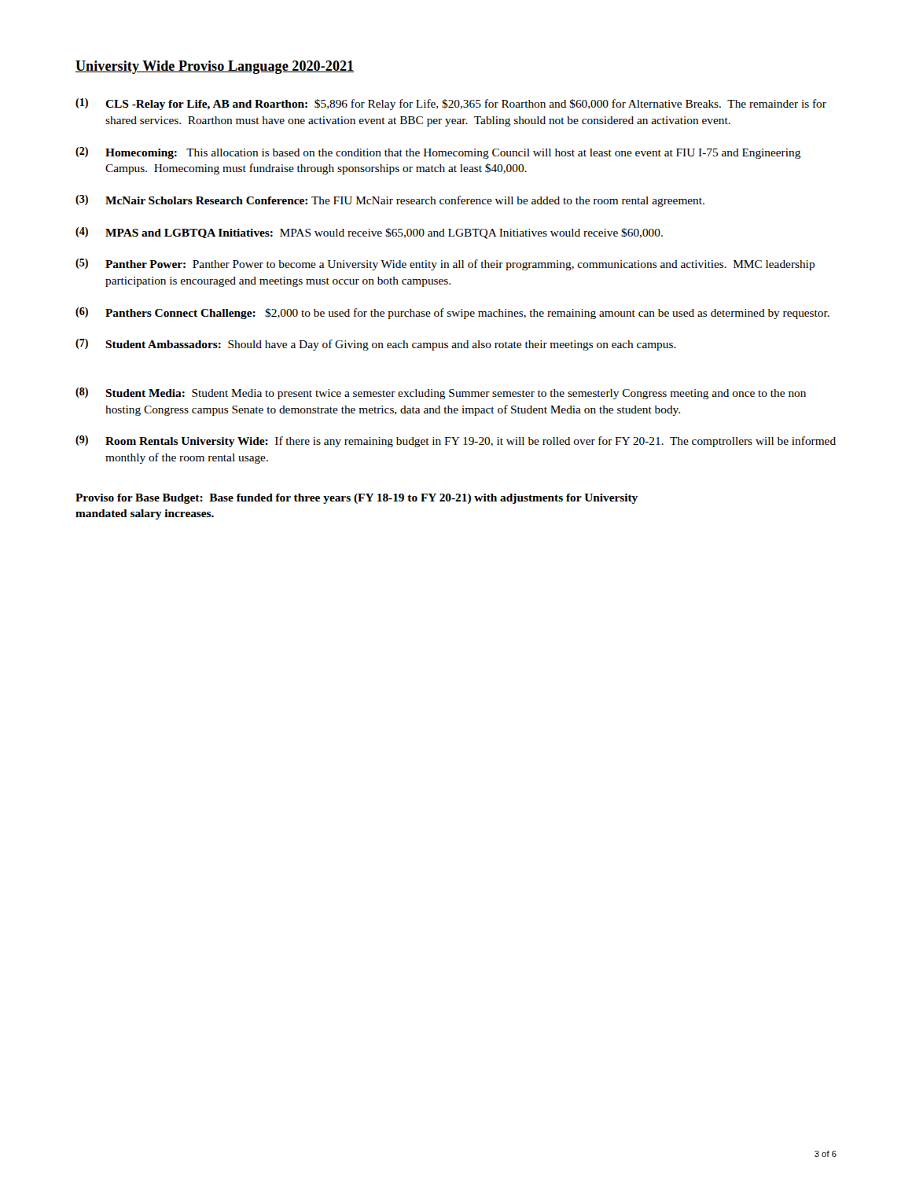University Wide Proviso Language 2020-2021
CLS -Relay for Life, AB and Roarthon: $5,896 for Relay for Life, $20,365 for Roarthon and $60,000 for Alternative Breaks. The remainder is for shared services. Roarthon must have one activation event at BBC per year. Tabling should not be considered an activation event.
Homecoming: This allocation is based on the condition that the Homecoming Council will host at least one event at FIU I-75 and Engineering Campus. Homecoming must fundraise through sponsorships or match at least $40,000.
McNair Scholars Research Conference: The FIU McNair research conference will be added to the room rental agreement.
MPAS and LGBTQA Initiatives: MPAS would receive $65,000 and LGBTQA Initiatives would receive $60,000.
Panther Power: Panther Power to become a University Wide entity in all of their programming, communications and activities. MMC leadership participation is encouraged and meetings must occur on both campuses.
Panthers Connect Challenge: $2,000 to be used for the purchase of swipe machines, the remaining amount can be used as determined by requestor.
Student Ambassadors: Should have a Day of Giving on each campus and also rotate their meetings on each campus.
Student Media: Student Media to present twice a semester excluding Summer semester to the semesterly Congress meeting and once to the non hosting Congress campus Senate to demonstrate the metrics, data and the impact of Student Media on the student body.
Room Rentals University Wide: If there is any remaining budget in FY 19-20, it will be rolled over for FY 20-21. The comptrollers will be informed monthly of the room rental usage.
Proviso for Base Budget: Base funded for three years (FY 18-19 to FY 20-21) with adjustments for University
mandated salary increases.
3 of 6